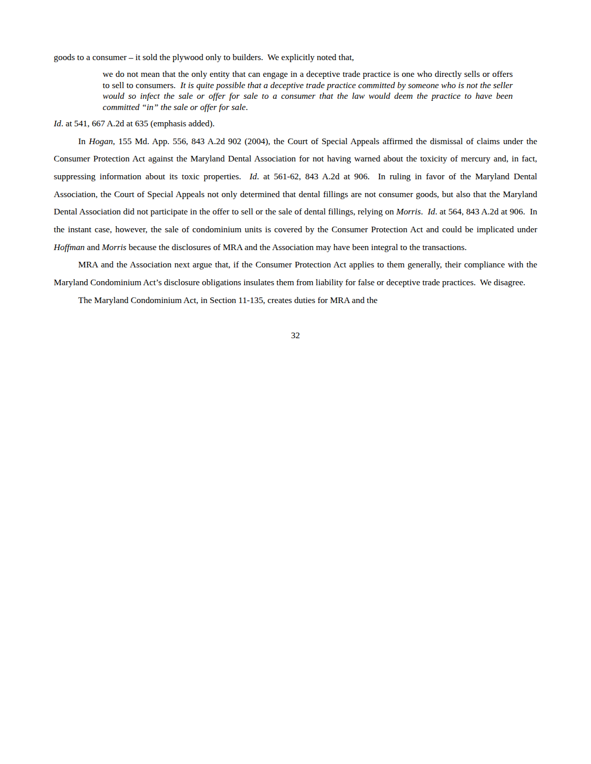goods to a consumer – it sold the plywood only to builders. We explicitly noted that,
we do not mean that the only entity that can engage in a deceptive trade practice is one who directly sells or offers to sell to consumers. It is quite possible that a deceptive trade practice committed by someone who is not the seller would so infect the sale or offer for sale to a consumer that the law would deem the practice to have been committed “in” the sale or offer for sale.
Id. at 541, 667 A.2d at 635 (emphasis added).
In Hogan, 155 Md. App. 556, 843 A.2d 902 (2004), the Court of Special Appeals affirmed the dismissal of claims under the Consumer Protection Act against the Maryland Dental Association for not having warned about the toxicity of mercury and, in fact, suppressing information about its toxic properties. Id. at 561-62, 843 A.2d at 906. In ruling in favor of the Maryland Dental Association, the Court of Special Appeals not only determined that dental fillings are not consumer goods, but also that the Maryland Dental Association did not participate in the offer to sell or the sale of dental fillings, relying on Morris. Id. at 564, 843 A.2d at 906. In the instant case, however, the sale of condominium units is covered by the Consumer Protection Act and could be implicated under Hoffman and Morris because the disclosures of MRA and the Association may have been integral to the transactions.
MRA and the Association next argue that, if the Consumer Protection Act applies to them generally, their compliance with the Maryland Condominium Act’s disclosure obligations insulates them from liability for false or deceptive trade practices. We disagree.
The Maryland Condominium Act, in Section 11-135, creates duties for MRA and the
32